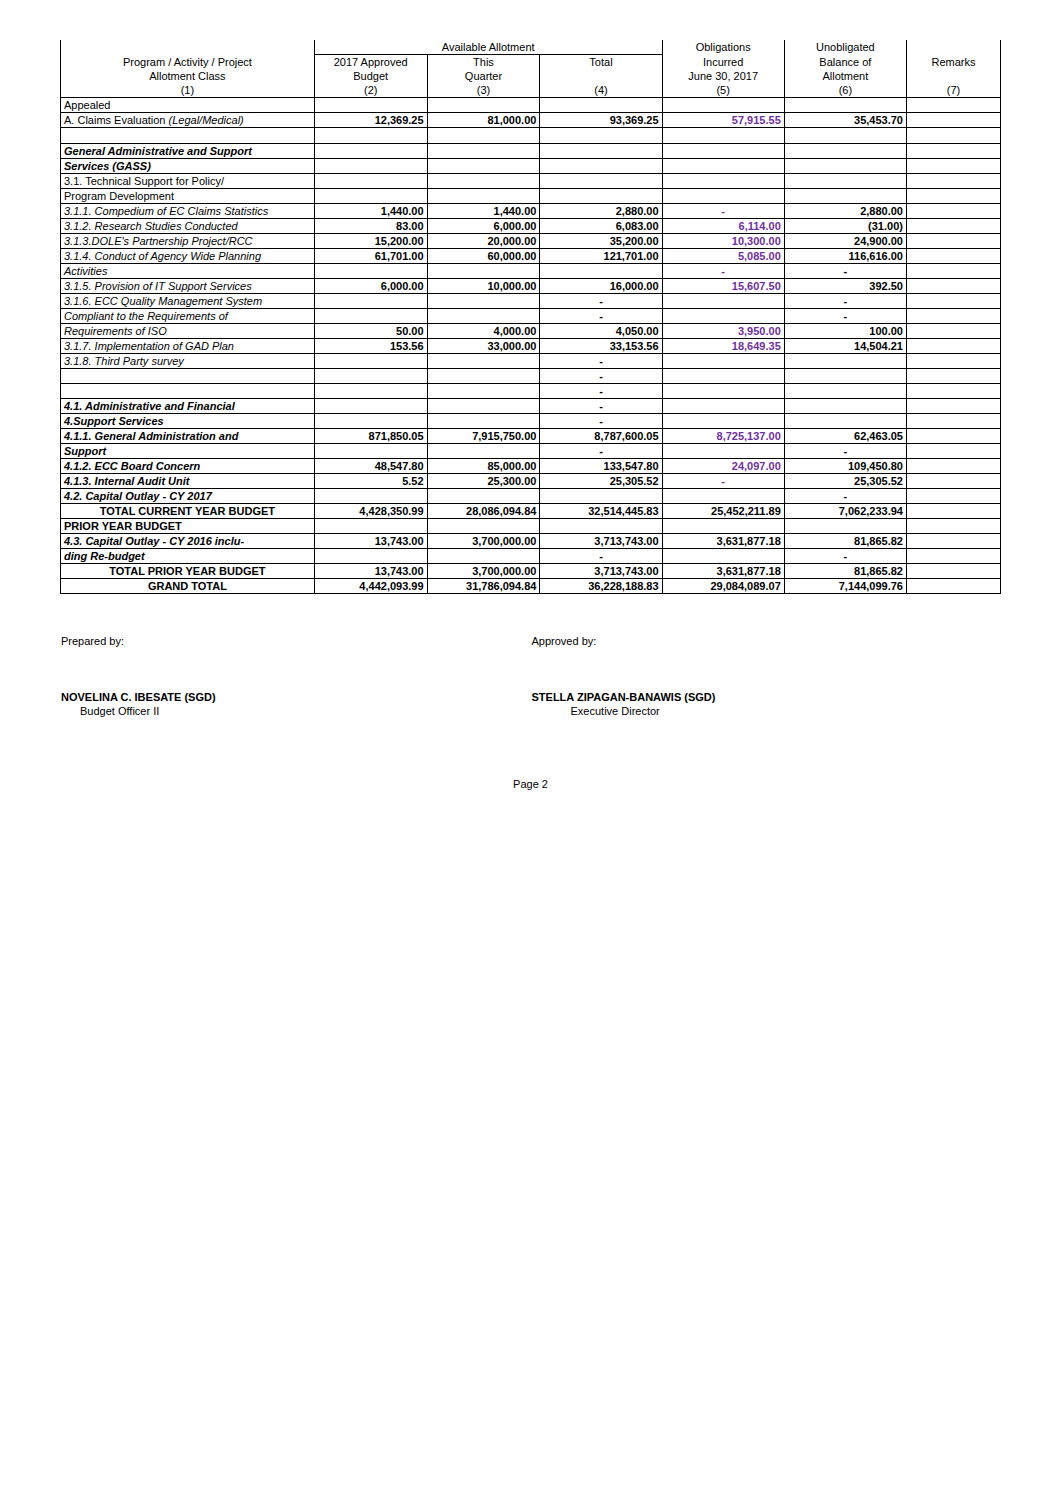| | Available Allotment | Obligations | Unobligated | |
| --- | --- | --- | --- | --- |
| Program / Activity / Project | 2017 Approved | This | Total | Incurred | Balance of | Remarks |
| Allotment Class | Budget | Quarter | | June 30, 2017 | Allotment | |
| (1) | (2) | (3) | (4) | (5) | (6) | (7) |
| Appealed | | | | | | |
| A. Claims Evaluation (Legal/Medical) | 12,369.25 | 81,000.00 | 93,369.25 | 57,915.55 | 35,453.70 | |
| General Administrative and Support | | | | | | |
| Services (GASS) | | | | | | |
| 3.1. Technical Support for Policy/ | | | | | | |
| Program Development | | | | | | |
| 3.1.1. Compedium of EC Claims Statistics | 1,440.00 | 1,440.00 | 2,880.00 | - | 2,880.00 | |
| 3.1.2. Research Studies Conducted | 83.00 | 6,000.00 | 6,083.00 | 6,114.00 | (31.00) | |
| 3.1.3.DOLE's Partnership Project/RCC | 15,200.00 | 20,000.00 | 35,200.00 | 10,300.00 | 24,900.00 | |
| 3.1.4. Conduct of Agency Wide Planning | 61,701.00 | 60,000.00 | 121,701.00 | 5,085.00 | 116,616.00 | |
| Activities | | | | - | - | |
| 3.1.5. Provision of IT Support Services | 6,000.00 | 10,000.00 | 16,000.00 | 15,607.50 | 392.50 | |
| 3.1.6. ECC Quality Management System | | | - | | - | |
| Compliant to the Requirements of | | | - | | - | |
| Requirements of ISO | 50.00 | 4,000.00 | 4,050.00 | 3,950.00 | 100.00 | |
| 3.1.7. Implementation of GAD Plan | 153.56 | 33,000.00 | 33,153.56 | 18,649.35 | 14,504.21 | |
| 3.1.8. Third Party survey | | | - | | | |
| | | | - | | | |
| | | | - | | | |
| 4.1. Administrative and Financial | | | - | | | |
| 4.Support Services | | | - | | | |
| 4.1.1. General Administration and | 871,850.05 | 7,915,750.00 | 8,787,600.05 | 8,725,137.00 | 62,463.05 | |
| Support | | | - | | - | |
| 4.1.2. ECC Board Concern | 48,547.80 | 85,000.00 | 133,547.80 | 24,097.00 | 109,450.80 | |
| 4.1.3. Internal Audit Unit | 5.52 | 25,300.00 | 25,305.52 | - | 25,305.52 | |
| 4.2. Capital Outlay - CY 2017 | | | | | - | |
| TOTAL CURRENT YEAR BUDGET | 4,428,350.99 | 28,086,094.84 | 32,514,445.83 | 25,452,211.89 | 7,062,233.94 | |
| PRIOR YEAR BUDGET | | | | | | |
| 4.3. Capital Outlay - CY 2016 inclu- | 13,743.00 | 3,700,000.00 | 3,713,743.00 | 3,631,877.18 | 81,865.82 | |
| ding Re-budget | | | - | | - | |
| TOTAL PRIOR YEAR BUDGET | 13,743.00 | 3,700,000.00 | 3,713,743.00 | 3,631,877.18 | 81,865.82 | |
| GRAND TOTAL | 4,442,093.99 | 31,786,094.84 | 36,228,188.83 | 29,084,089.07 | 7,144,099.76 | |
| Prepared by: | Approved by: |
| NOVELINA C. IBESATE (SGD) | STELLA ZIPAGAN-BANAWIS (SGD) |
| Budget Officer II | Executive Director |
Page 2